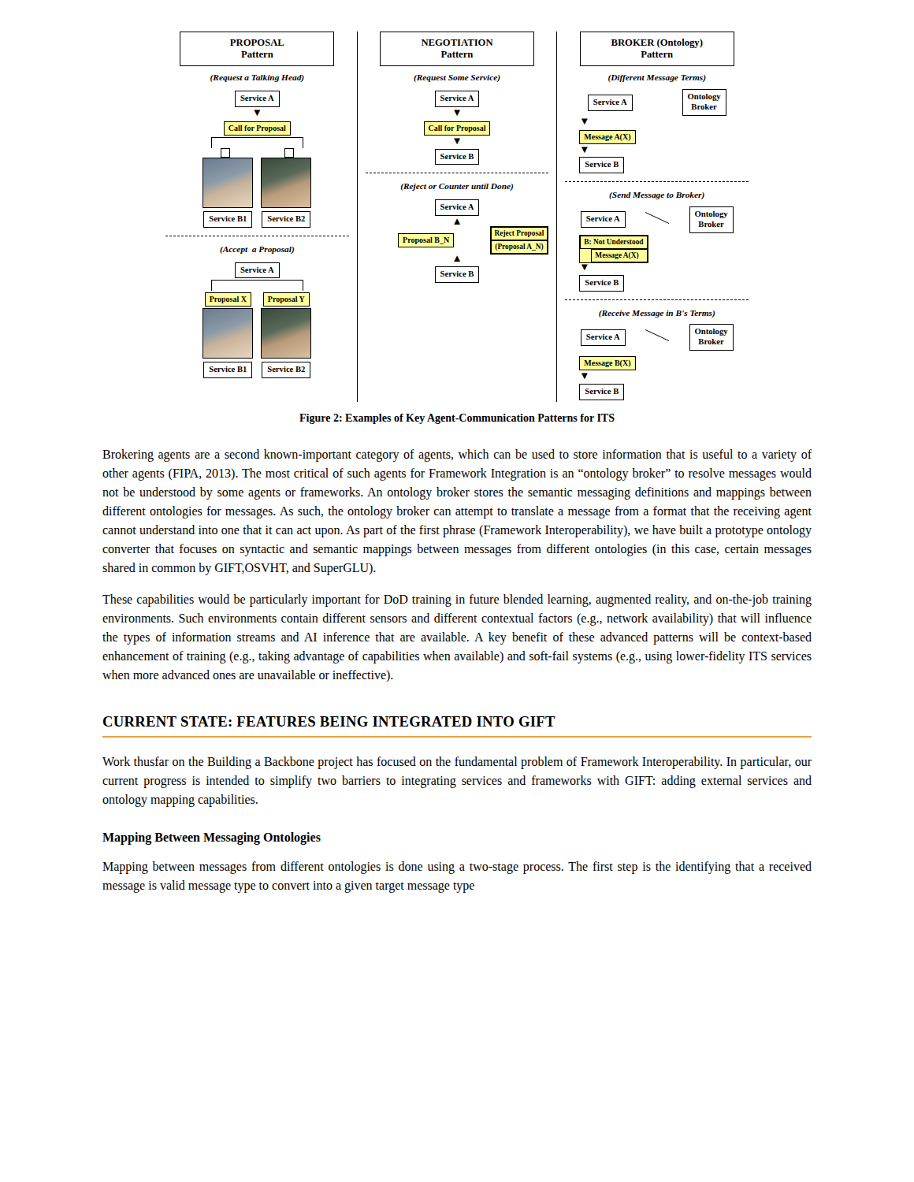PROPOSAL
Pattern
(Request a Talking Head)
Service A
▼
Call for Proposal
Service B1
Service B2
(Accept a Proposal)
Service A
Proposal X Service B1
Proposal Y Service B2
NEGOTIATION
Pattern
(Request Some Service)
Service A
▼
Call for Proposal
▼
Service B
(Reject or Counter until Done)
Service A
▲
Proposal B_N Reject Proposal (Proposal A_N)
▲
Service B
BROKER (Ontology)
Pattern
(Different Message Terms)
Service A Ontology
Broker
▼
Message A(X)
▼
Service B
(Send Message to Broker)
Service A Ontology
Broker
B: Not Understood Message A(X)
▼
Service B
(Receive Message in B's Terms)
Service A Ontology
Broker
Message B(X)
▼
Service B
Figure 2: Examples of Key Agent-Communication Patterns for ITS
Brokering agents are a second known-important category of agents, which can be used to store information that is useful to a variety of other agents (FIPA, 2013). The most critical of such agents for Framework Integration is an “ontology broker” to resolve messages would not be understood by some agents or frameworks. An ontology broker stores the semantic messaging definitions and mappings between different ontologies for messages. As such, the ontology broker can attempt to translate a message from a format that the receiving agent cannot understand into one that it can act upon. As part of the first phrase (Framework Interoperability), we have built a prototype ontology converter that focuses on syntactic and semantic mappings between messages from different ontologies (in this case, certain messages shared in common by GIFT,OSVHT, and SuperGLU).
These capabilities would be particularly important for DoD training in future blended learning, augmented reality, and on-the-job training environments. Such environments contain different sensors and different contextual factors (e.g., network availability) that will influence the types of information streams and AI inference that are available. A key benefit of these advanced patterns will be context-based enhancement of training (e.g., taking advantage of capabilities when available) and soft-fail systems (e.g., using lower-fidelity ITS services when more advanced ones are unavailable or ineffective).
Current State: Features Being Integrated into GIFT
Work thusfar on the Building a Backbone project has focused on the fundamental problem of Framework Interoperability. In particular, our current progress is intended to simplify two barriers to integrating services and frameworks with GIFT: adding external services and ontology mapping capabilities.
Mapping Between Messaging Ontologies
Mapping between messages from different ontologies is done using a two-stage process. The first step is the identifying that a received message is valid message type to convert into a given target message type